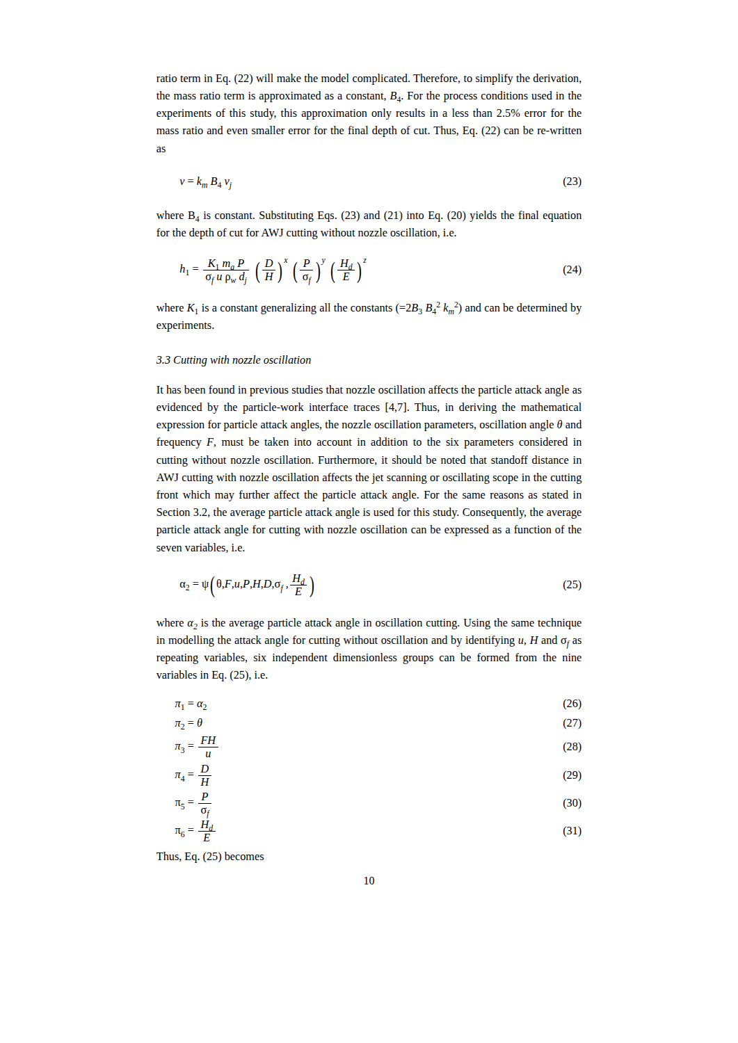ratio term in Eq. (22) will make the model complicated. Therefore, to simplify the derivation, the mass ratio term is approximated as a constant, B4. For the process conditions used in the experiments of this study, this approximation only results in a less than 2.5% error for the mass ratio and even smaller error for the final depth of cut. Thus, Eq. (22) can be re-written as
v = km B4 vj
(23)
where B4 is constant. Substituting Eqs. (23) and (21) into Eq. (20) yields the final equation for the depth of cut for AWJ cutting without nozzle oscillation, i.e.
h1 = K1 ma P σf u ρw dj (DH) x (Pσf) y (Hd E) z
(24)
where K1 is a constant generalizing all the constants (=2B3 B42 km2) and can be determined by experiments.
3.3 Cutting with nozzle oscillation
It has been found in previous studies that nozzle oscillation affects the particle attack angle as evidenced by the particle-work interface traces [4,7]. Thus, in deriving the mathematical expression for particle attack angles, the nozzle oscillation parameters, oscillation angle θ and frequency F, must be taken into account in addition to the six parameters considered in cutting without nozzle oscillation. Furthermore, it should be noted that standoff distance in AWJ cutting with nozzle oscillation affects the jet scanning or oscillating scope in the cutting front which may further affect the particle attack angle. For the same reasons as stated in Section 3.2, the average particle attack angle is used for this study. Consequently, the average particle attack angle for cutting with nozzle oscillation can be expressed as a function of the seven variables, i.e.
α2 = ψ(θ,F,u,P,H,D,σf ,Hd E)
(25)
where α2 is the average particle attack angle in oscillation cutting. Using the same technique in modelling the attack angle for cutting without oscillation and by identifying u, H and σf as repeating variables, six independent dimensionless groups can be formed from the nine variables in Eq. (25), i.e.
π1 = α2
(26)
π2 = θ
(27)
π3 = FH u
(28)
π4 = DH
(29)
π5 = Pσf
(30)
π6 = Hd E
(31)
Thus, Eq. (25) becomes
10